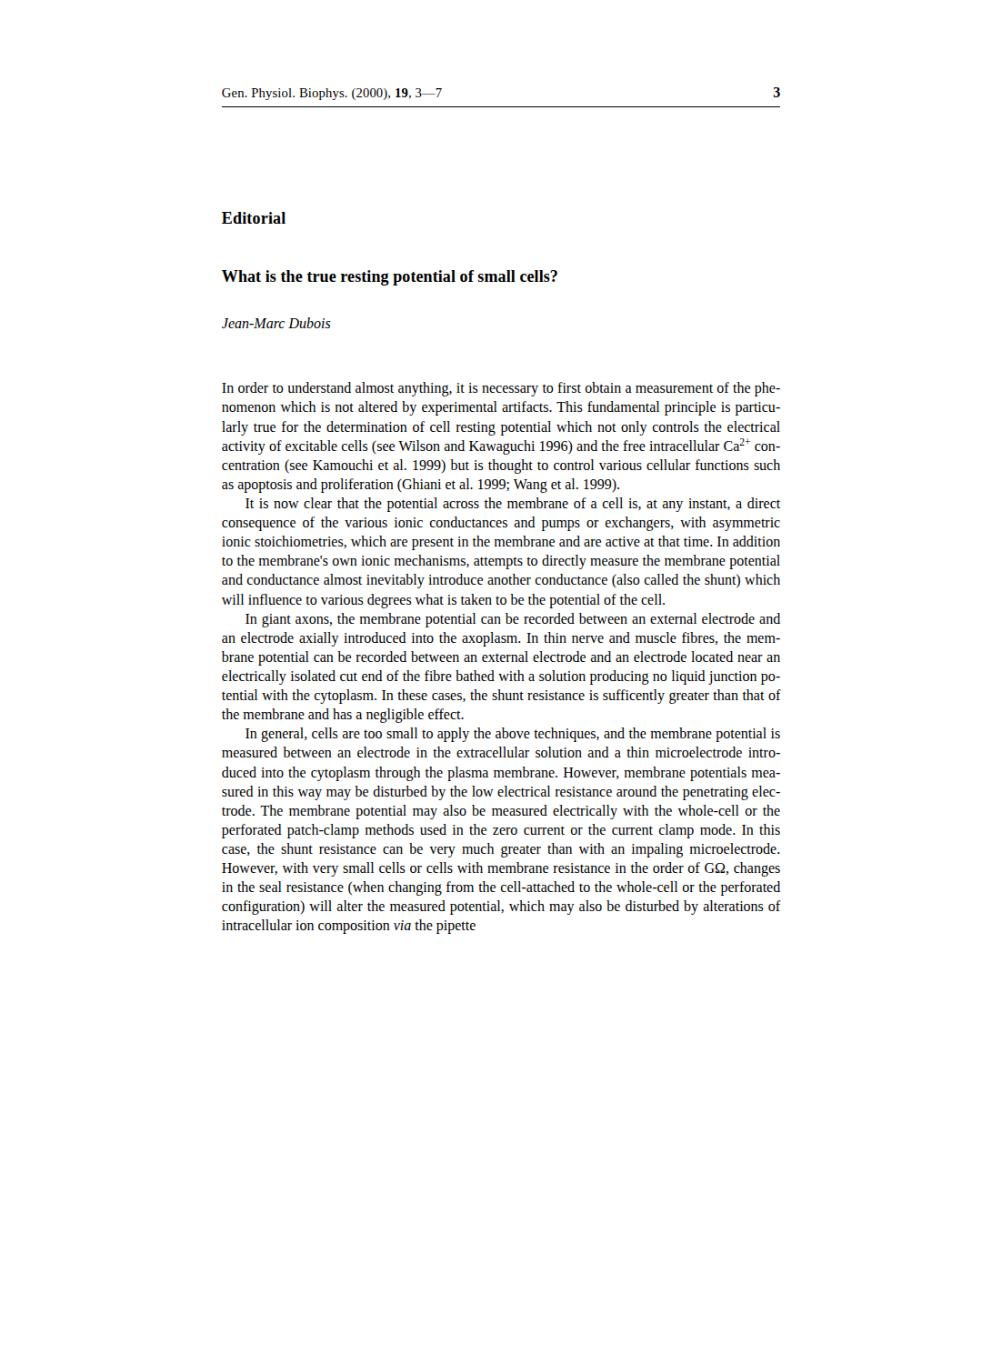Gen. Physiol. Biophys. (2000), 19, 3—7 3
Editorial
What is the true resting potential of small cells?
Jean-Marc Dubois
In order to understand almost anything, it is necessary to first obtain a measurement of the phenomenon which is not altered by experimental artifacts. This fundamental principle is particularly true for the determination of cell resting potential which not only controls the electrical activity of excitable cells (see Wilson and Kawaguchi 1996) and the free intracellular Ca2+ concentration (see Kamouchi et al. 1999) but is thought to control various cellular functions such as apoptosis and proliferation (Ghiani et al. 1999; Wang et al. 1999).
It is now clear that the potential across the membrane of a cell is, at any instant, a direct consequence of the various ionic conductances and pumps or exchangers, with asymmetric ionic stoichiometries, which are present in the membrane and are active at that time. In addition to the membrane's own ionic mechanisms, attempts to directly measure the membrane potential and conductance almost inevitably introduce another conductance (also called the shunt) which will influence to various degrees what is taken to be the potential of the cell.
In giant axons, the membrane potential can be recorded between an external electrode and an electrode axially introduced into the axoplasm. In thin nerve and muscle fibres, the membrane potential can be recorded between an external electrode and an electrode located near an electrically isolated cut end of the fibre bathed with a solution producing no liquid junction potential with the cytoplasm. In these cases, the shunt resistance is sufficently greater than that of the membrane and has a negligible effect.
In general, cells are too small to apply the above techniques, and the membrane potential is measured between an electrode in the extracellular solution and a thin microelectrode introduced into the cytoplasm through the plasma membrane. However, membrane potentials measured in this way may be disturbed by the low electrical resistance around the penetrating electrode. The membrane potential may also be measured electrically with the whole-cell or the perforated patch-clamp methods used in the zero current or the current clamp mode. In this case, the shunt resistance can be very much greater than with an impaling microelectrode. However, with very small cells or cells with membrane resistance in the order of GΩ, changes in the seal resistance (when changing from the cell-attached to the whole-cell or the perforated configuration) will alter the measured potential, which may also be disturbed by alterations of intracellular ion composition via the pipette